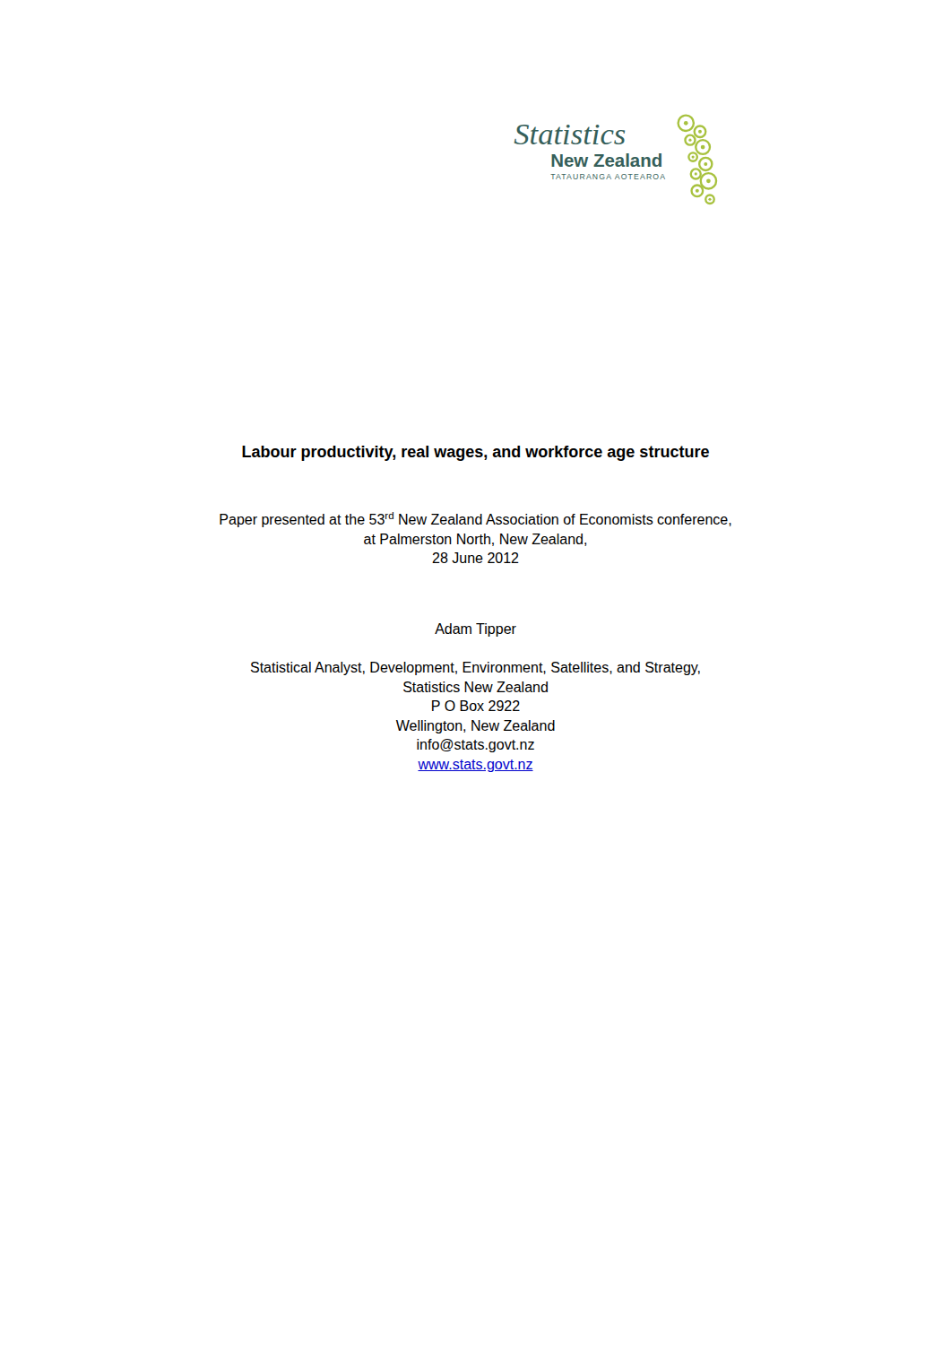Labour productivity, real wages, and workforce age structure
Paper presented at the 53rd New Zealand Association of Economists conference,
at Palmerston North, New Zealand,
28 June 2012
Adam Tipper
Statistical Analyst, Development, Environment, Satellites, and Strategy,
Statistics New Zealand
P O Box 2922
Wellington, New Zealand
info@stats.govt.nz
www.stats.govt.nz